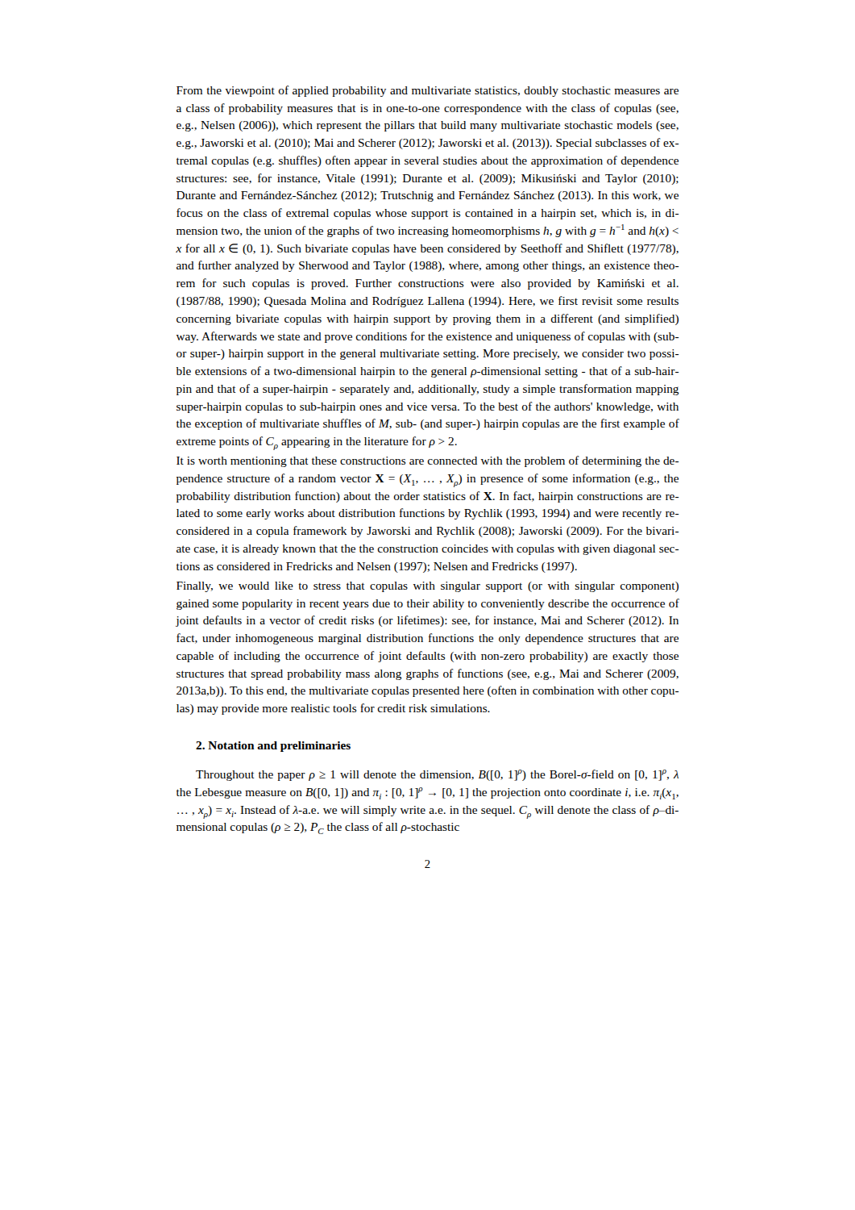From the viewpoint of applied probability and multivariate statistics, doubly stochastic measures are a class of probability measures that is in one-to-one correspondence with the class of copulas (see, e.g., Nelsen (2006)), which represent the pillars that build many multivariate stochastic models (see, e.g., Jaworski et al. (2010); Mai and Scherer (2012); Jaworski et al. (2013)). Special subclasses of extremal copulas (e.g. shuffles) often appear in several studies about the approximation of dependence structures: see, for instance, Vitale (1991); Durante et al. (2009); Mikusiński and Taylor (2010); Durante and Fernández-Sánchez (2012); Trutschnig and Fernández Sánchez (2013). In this work, we focus on the class of extremal copulas whose support is contained in a hairpin set, which is, in dimension two, the union of the graphs of two increasing homeomorphisms h, g with g = h−1 and h(x) < x for all x ∈ (0, 1). Such bivariate copulas have been considered by Seethoff and Shiflett (1977/78), and further analyzed by Sherwood and Taylor (1988), where, among other things, an existence theorem for such copulas is proved. Further constructions were also provided by Kamiński et al. (1987/88, 1990); Quesada Molina and Rodríguez Lallena (1994). Here, we first revisit some results concerning bivariate copulas with hairpin support by proving them in a different (and simplified) way. Afterwards we state and prove conditions for the existence and uniqueness of copulas with (sub- or super-) hairpin support in the general multivariate setting. More precisely, we consider two possible extensions of a two-dimensional hairpin to the general ρ-dimensional setting - that of a sub-hairpin and that of a super-hairpin - separately and, additionally, study a simple transformation mapping super-hairpin copulas to sub-hairpin ones and vice versa. To the best of the authors' knowledge, with the exception of multivariate shuffles of M, sub- (and super-) hairpin copulas are the first example of extreme points of Cρ appearing in the literature for ρ > 2.
It is worth mentioning that these constructions are connected with the problem of determining the dependence structure of a random vector X = (X1, … , Xρ) in presence of some information (e.g., the probability distribution function) about the order statistics of X. In fact, hairpin constructions are related to some early works about distribution functions by Rychlik (1993, 1994) and were recently reconsidered in a copula framework by Jaworski and Rychlik (2008); Jaworski (2009). For the bivariate case, it is already known that the the construction coincides with copulas with given diagonal sections as considered in Fredricks and Nelsen (1997); Nelsen and Fredricks (1997).
Finally, we would like to stress that copulas with singular support (or with singular component) gained some popularity in recent years due to their ability to conveniently describe the occurrence of joint defaults in a vector of credit risks (or lifetimes): see, for instance, Mai and Scherer (2012). In fact, under inhomogeneous marginal distribution functions the only dependence structures that are capable of including the occurrence of joint defaults (with non-zero probability) are exactly those structures that spread probability mass along graphs of functions (see, e.g., Mai and Scherer (2009, 2013a,b)). To this end, the multivariate copulas presented here (often in combination with other copulas) may provide more realistic tools for credit risk simulations.
2. Notation and preliminaries
Throughout the paper ρ ≥ 1 will denote the dimension, B([0, 1]ρ) the Borel-σ-field on [0, 1]ρ, λ the Lebesgue measure on B([0, 1]) and πi : [0, 1]ρ → [0, 1] the projection onto coordinate i, i.e. πi(x1, … , xρ) = xi. Instead of λ-a.e. we will simply write a.e. in the sequel. Cρ will denote the class of ρ–dimensional copulas (ρ ≥ 2), PC the class of all ρ-stochastic
2